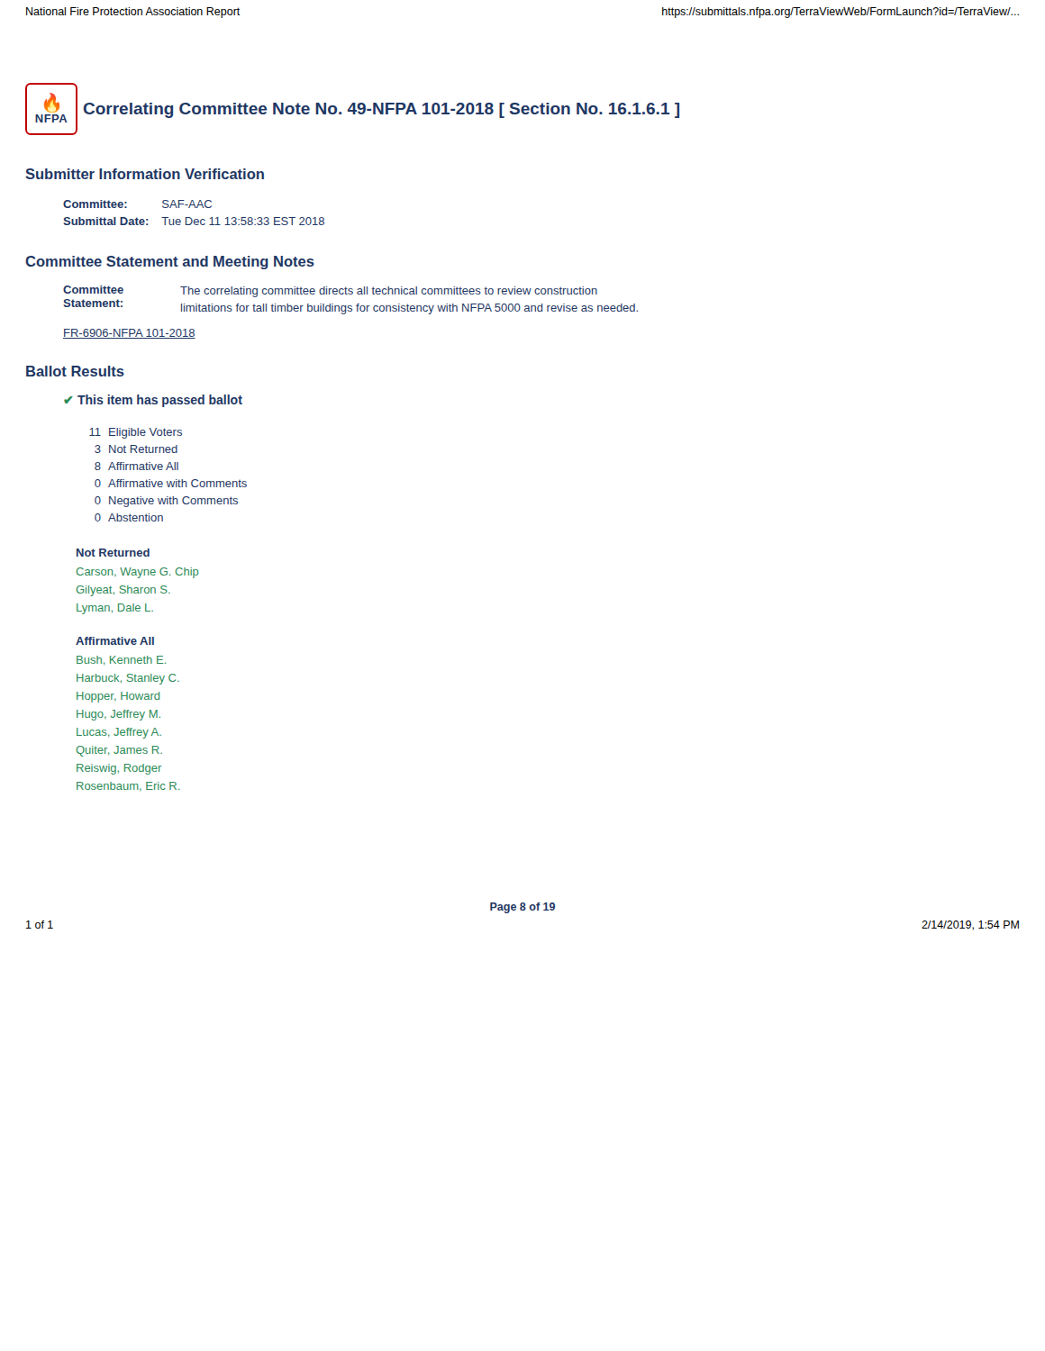National Fire Protection Association Report
https://submittals.nfpa.org/TerraViewWeb/FormLaunch?id=/TerraView/...
🔥
NFPA
Correlating Committee Note No. 49-NFPA 101-2018 [ Section No. 16.1.6.1 ]
Submitter Information Verification
| Committee: | SAF-AAC |
| Submittal Date: | Tue Dec 11 13:58:33 EST 2018 |
Committee Statement and Meeting Notes
| Committee Statement: | The correlating committee directs all technical committees to review construction limitations for tall timber buildings for consistency with NFPA 5000 and revise as needed. |
FR-6906-NFPA 101-2018
Ballot Results
✔This item has passed ballot
| 11 | Eligible Voters |
| 3 | Not Returned |
| 8 | Affirmative All |
| 0 | Affirmative with Comments |
| 0 | Negative with Comments |
| 0 | Abstention |
Not Returned
Carson, Wayne G. Chip
Gilyeat, Sharon S.
Lyman, Dale L.
Affirmative All
Bush, Kenneth E.
Harbuck, Stanley C.
Hopper, Howard
Hugo, Jeffrey M.
Lucas, Jeffrey A.
Quiter, James R.
Reiswig, Rodger
Rosenbaum, Eric R.
Page 8 of 19
1 of 1
2/14/2019, 1:54 PM